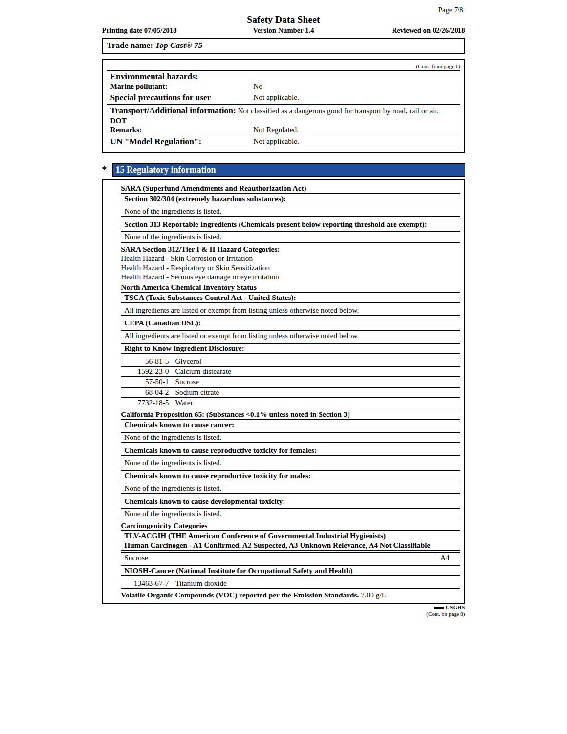Page 7/8
Safety Data Sheet
Printing date 07/05/2018
Version Number 1.4
Reviewed on 02/26/2018
Trade name: Top Cast® 75
(Cont. from page 6)
| Environmental hazards: / Marine pollutant: / No / |
| / Special precautions for user / Not applicable. / |
| Transport/Additional information: Not classified as a dangerous good for transport by road, rail or air. / DOT Remarks: / Not Regulated. / |
| / UN "Model Regulation": / Not applicable. / |
*
15 Regulatory information
SARA (Superfund Amendments and Reauthorization Act)
| Section 302/304 (extremely hazardous substances): |
| None of the ingredients is listed. |
| Section 313 Reportable Ingredients (Chemicals present below reporting threshold are exempt): |
| None of the ingredients is listed. |
SARA Section 312/Tier I & II Hazard Categories:
Health Hazard - Skin Corrosion or Irritation
Health Hazard - Respiratory or Skin Sensitization
Health Hazard - Serious eye damage or eye irritation
North America Chemical Inventory Status
| TSCA (Toxic Substances Control Act - United States): |
| All ingredients are listed or exempt from listing unless otherwise noted below. |
| CEPA (Canadian DSL): |
| All ingredients are listed or exempt from listing unless otherwise noted below. |
| Right to Know Ingredient Disclosure: |
| 56-81-5 | Glycerol |
| 1592-23-0 | Calcium distearate |
| 57-50-1 | Sucrose |
| 68-04-2 | Sodium citrate |
| 7732-18-5 | Water |
California Proposition 65: (Substances <0.1% unless noted in Section 3)
| Chemicals known to cause cancer: |
| None of the ingredients is listed. |
| Chemicals known to cause reproductive toxicity for females: |
| None of the ingredients is listed. |
| Chemicals known to cause reproductive toxicity for males: |
| None of the ingredients is listed. |
| Chemicals known to cause developmental toxicity: |
| None of the ingredients is listed. |
Carcinogenicity Categories
| TLV-ACGIH (THE American Conference of Governmental Industrial Hygienists) Human Carcinogen - A1 Confirmed, A2 Suspected, A3 Unknown Relevance, A4 Not Classifiable |
| Sucrose | A4 |
| NIOSH-Cancer (National Institute for Occupational Safety and Health) |
| 13463-67-7 | Titanium dioxide |
Volatile Organic Compounds (VOC) reported per the Emission Standards. 7.00 g/L
USGHS
(Cont. on page 8)